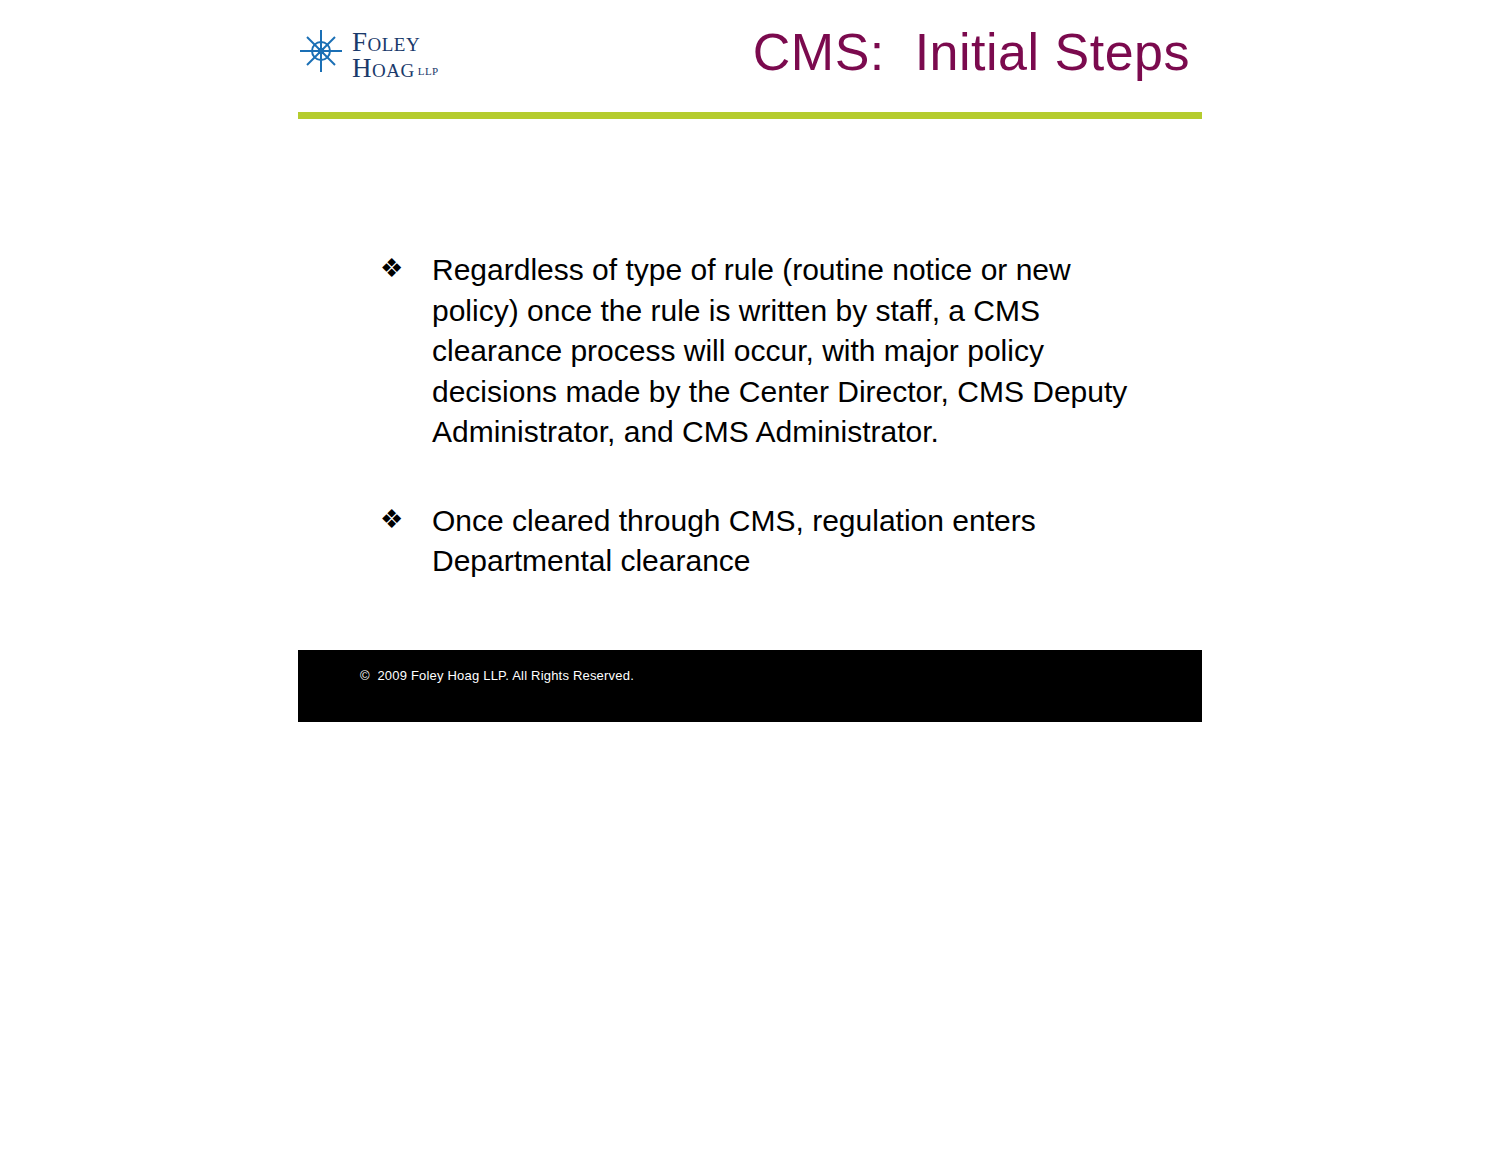Foley HoagLLP
CMS: Initial Steps
Regardless of type of rule (routine notice or new policy) once the rule is written by staff, a CMS clearance process will occur, with major policy decisions made by the Center Director, CMS Deputy Administrator, and CMS Administrator.
Once cleared through CMS, regulation enters Departmental clearance
© 2009 Foley Hoag LLP. All Rights Reserved.